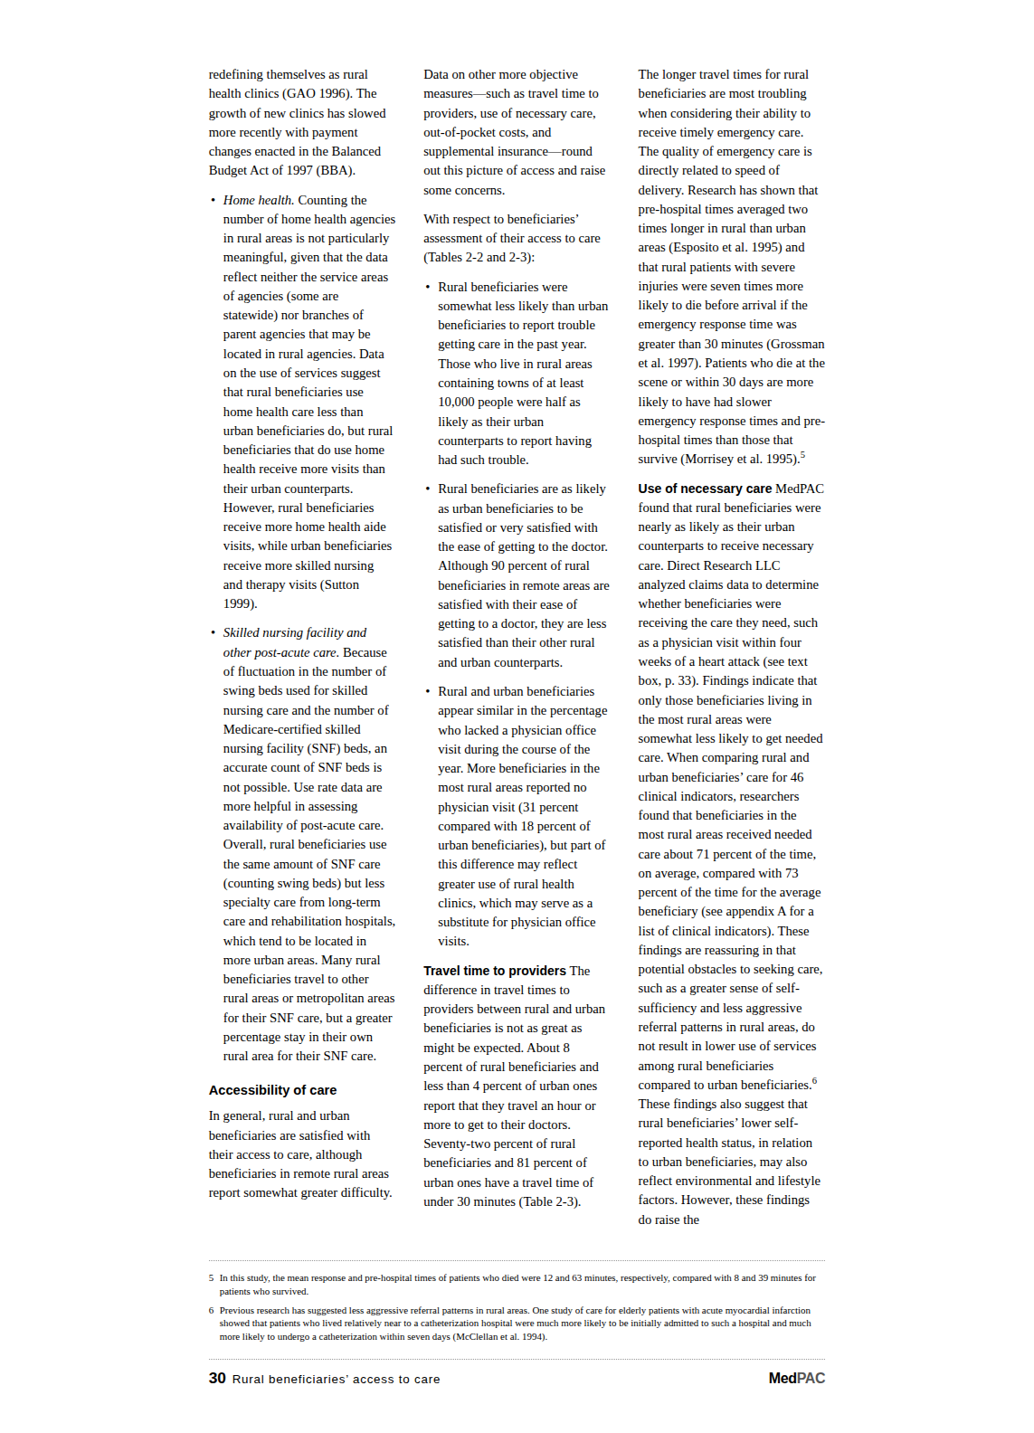redefining themselves as rural health clinics (GAO 1996). The growth of new clinics has slowed more recently with payment changes enacted in the Balanced Budget Act of 1997 (BBA).
Home health. Counting the number of home health agencies in rural areas is not particularly meaningful, given that the data reflect neither the service areas of agencies (some are statewide) nor branches of parent agencies that may be located in rural agencies. Data on the use of services suggest that rural beneficiaries use home health care less than urban beneficiaries do, but rural beneficiaries that do use home health receive more visits than their urban counterparts. However, rural beneficiaries receive more home health aide visits, while urban beneficiaries receive more skilled nursing and therapy visits (Sutton 1999).
Skilled nursing facility and other post-acute care. Because of fluctuation in the number of swing beds used for skilled nursing care and the number of Medicare-certified skilled nursing facility (SNF) beds, an accurate count of SNF beds is not possible. Use rate data are more helpful in assessing availability of post-acute care. Overall, rural beneficiaries use the same amount of SNF care (counting swing beds) but less specialty care from long-term care and rehabilitation hospitals, which tend to be located in more urban areas. Many rural beneficiaries travel to other rural areas or metropolitan areas for their SNF care, but a greater percentage stay in their own rural area for their SNF care.
Accessibility of care
In general, rural and urban beneficiaries are satisfied with their access to care, although beneficiaries in remote rural areas report somewhat greater difficulty.
Data on other more objective measures—such as travel time to providers, use of necessary care, out-of-pocket costs, and supplemental insurance—round out this picture of access and raise some concerns.
With respect to beneficiaries’ assessment of their access to care (Tables 2-2 and 2-3):
Rural beneficiaries were somewhat less likely than urban beneficiaries to report trouble getting care in the past year. Those who live in rural areas containing towns of at least 10,000 people were half as likely as their urban counterparts to report having had such trouble.
Rural beneficiaries are as likely as urban beneficiaries to be satisfied or very satisfied with the ease of getting to the doctor. Although 90 percent of rural beneficiaries in remote areas are satisfied with their ease of getting to a doctor, they are less satisfied than their other rural and urban counterparts.
Rural and urban beneficiaries appear similar in the percentage who lacked a physician office visit during the course of the year. More beneficiaries in the most rural areas reported no physician visit (31 percent compared with 18 percent of urban beneficiaries), but part of this difference may reflect greater use of rural health clinics, which may serve as a substitute for physician office visits.
Travel time to providers The difference in travel times to providers between rural and urban beneficiaries is not as great as might be expected. About 8 percent of rural beneficiaries and less than 4 percent of urban ones report that they travel an hour or more to get to their doctors. Seventy-two percent of rural beneficiaries and 81 percent of urban ones have a travel time of under 30 minutes (Table 2-3).
The longer travel times for rural beneficiaries are most troubling when considering their ability to receive timely emergency care. The quality of emergency care is directly related to speed of delivery. Research has shown that pre-hospital times averaged two times longer in rural than urban areas (Esposito et al. 1995) and that rural patients with severe injuries were seven times more likely to die before arrival if the emergency response time was greater than 30 minutes (Grossman et al. 1997). Patients who die at the scene or within 30 days are more likely to have had slower emergency response times and pre-hospital times than those that survive (Morrisey et al. 1995).5
Use of necessary care MedPAC found that rural beneficiaries were nearly as likely as their urban counterparts to receive necessary care. Direct Research LLC analyzed claims data to determine whether beneficiaries were receiving the care they need, such as a physician visit within four weeks of a heart attack (see text box, p. 33). Findings indicate that only those beneficiaries living in the most rural areas were somewhat less likely to get needed care. When comparing rural and urban beneficiaries’ care for 46 clinical indicators, researchers found that beneficiaries in the most rural areas received needed care about 71 percent of the time, on average, compared with 73 percent of the time for the average beneficiary (see appendix A for a list of clinical indicators). These findings are reassuring in that potential obstacles to seeking care, such as a greater sense of self-sufficiency and less aggressive referral patterns in rural areas, do not result in lower use of services among rural beneficiaries compared to urban beneficiaries.6 These findings also suggest that rural beneficiaries’ lower self-reported health status, in relation to urban beneficiaries, may also reflect environmental and lifestyle factors. However, these findings do raise the
5
In this study, the mean response and pre-hospital times of patients who died were 12 and 63 minutes, respectively, compared with 8 and 39 minutes for patients who survived.
6
Previous research has suggested less aggressive referral patterns in rural areas. One study of care for elderly patients with acute myocardial infarction showed that patients who lived relatively near to a catheterization hospital were much more likely to be initially admitted to such a hospital and much more likely to undergo a catheterization within seven days (McClellan et al. 1994).
30 Rural beneficiaries’ access to care MedPAC